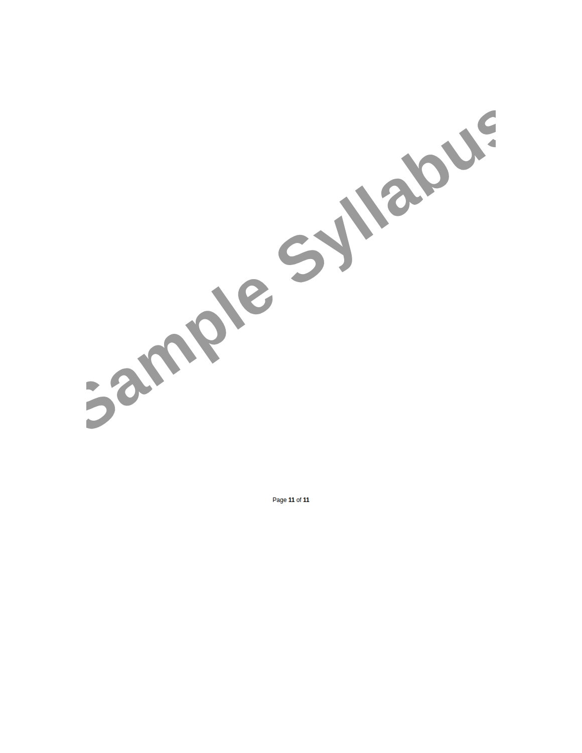Sample Syllabus
Page 11 of 11